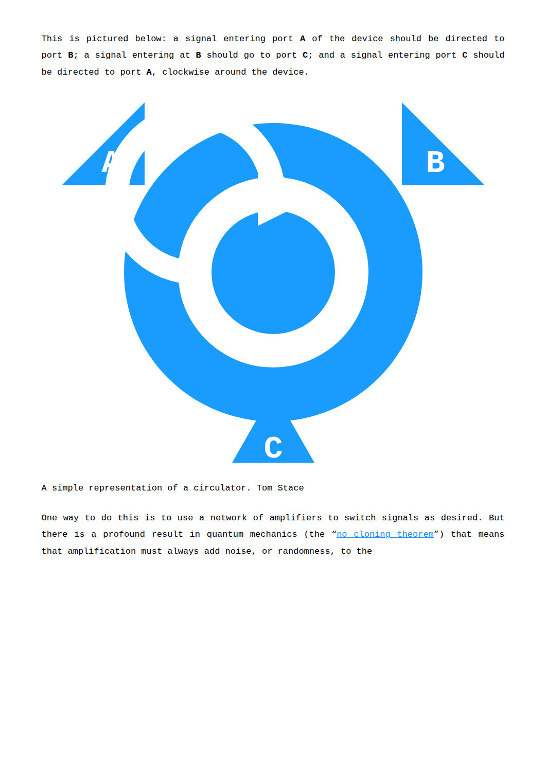This is pictured below: a signal entering port A of the device should be directed to port B; a signal entering at B should go to port C; and a signal entering port C should be directed to port A, clockwise around the device.
A B C
A simple representation of a circulator. Tom Stace
One way to do this is to use a network of amplifiers to switch signals as desired. But there is a profound result in quantum mechanics (the “no cloning theorem”) that means that amplification must always add noise, or randomness, to the